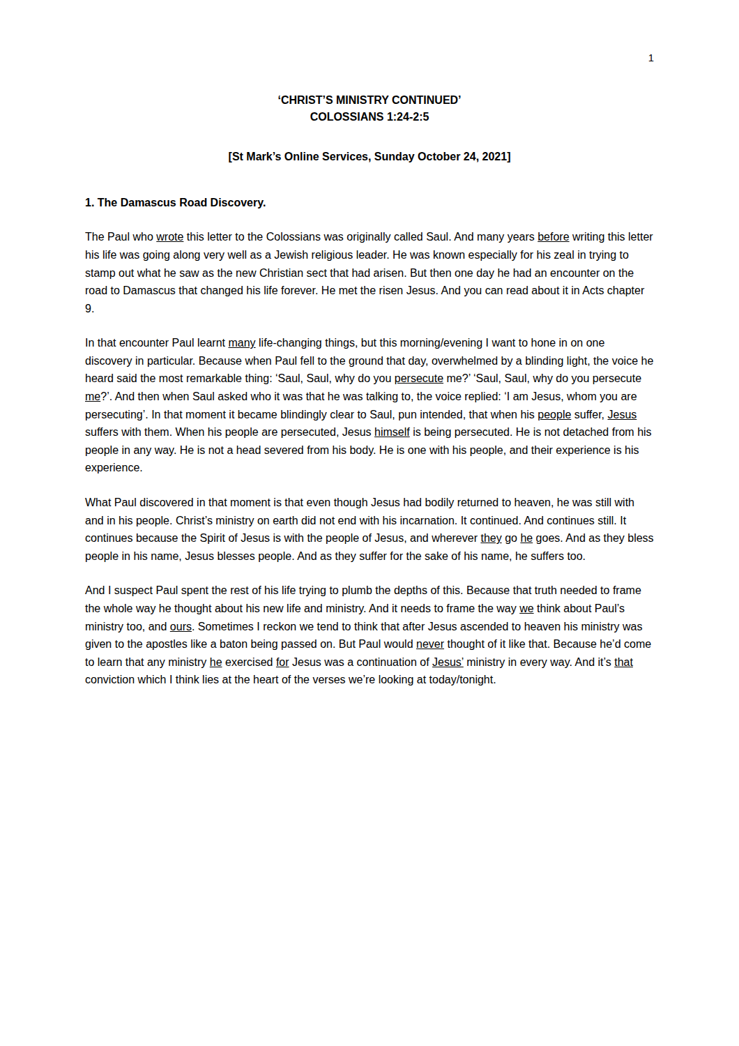1
‘CHRIST’S MINISTRY CONTINUED’
COLOSSIANS 1:24-2:5
[St Mark’s Online Services, Sunday October 24, 2021]
1. The Damascus Road Discovery.
The Paul who wrote this letter to the Colossians was originally called Saul. And many years before writing this letter his life was going along very well as a Jewish religious leader. He was known especially for his zeal in trying to stamp out what he saw as the new Christian sect that had arisen. But then one day he had an encounter on the road to Damascus that changed his life forever. He met the risen Jesus. And you can read about it in Acts chapter 9.
In that encounter Paul learnt many life-changing things, but this morning/evening I want to hone in on one discovery in particular. Because when Paul fell to the ground that day, overwhelmed by a blinding light, the voice he heard said the most remarkable thing: ‘Saul, Saul, why do you persecute me?’ ‘Saul, Saul, why do you persecute me?’. And then when Saul asked who it was that he was talking to, the voice replied: ‘I am Jesus, whom you are persecuting’. In that moment it became blindingly clear to Saul, pun intended, that when his people suffer, Jesus suffers with them. When his people are persecuted, Jesus himself is being persecuted. He is not detached from his people in any way. He is not a head severed from his body. He is one with his people, and their experience is his experience.
What Paul discovered in that moment is that even though Jesus had bodily returned to heaven, he was still with and in his people. Christ’s ministry on earth did not end with his incarnation. It continued. And continues still. It continues because the Spirit of Jesus is with the people of Jesus, and wherever they go he goes. And as they bless people in his name, Jesus blesses people. And as they suffer for the sake of his name, he suffers too.
And I suspect Paul spent the rest of his life trying to plumb the depths of this. Because that truth needed to frame the whole way he thought about his new life and ministry. And it needs to frame the way we think about Paul’s ministry too, and ours. Sometimes I reckon we tend to think that after Jesus ascended to heaven his ministry was given to the apostles like a baton being passed on. But Paul would never thought of it like that. Because he’d come to learn that any ministry he exercised for Jesus was a continuation of Jesus’ ministry in every way. And it’s that conviction which I think lies at the heart of the verses we’re looking at today/tonight.